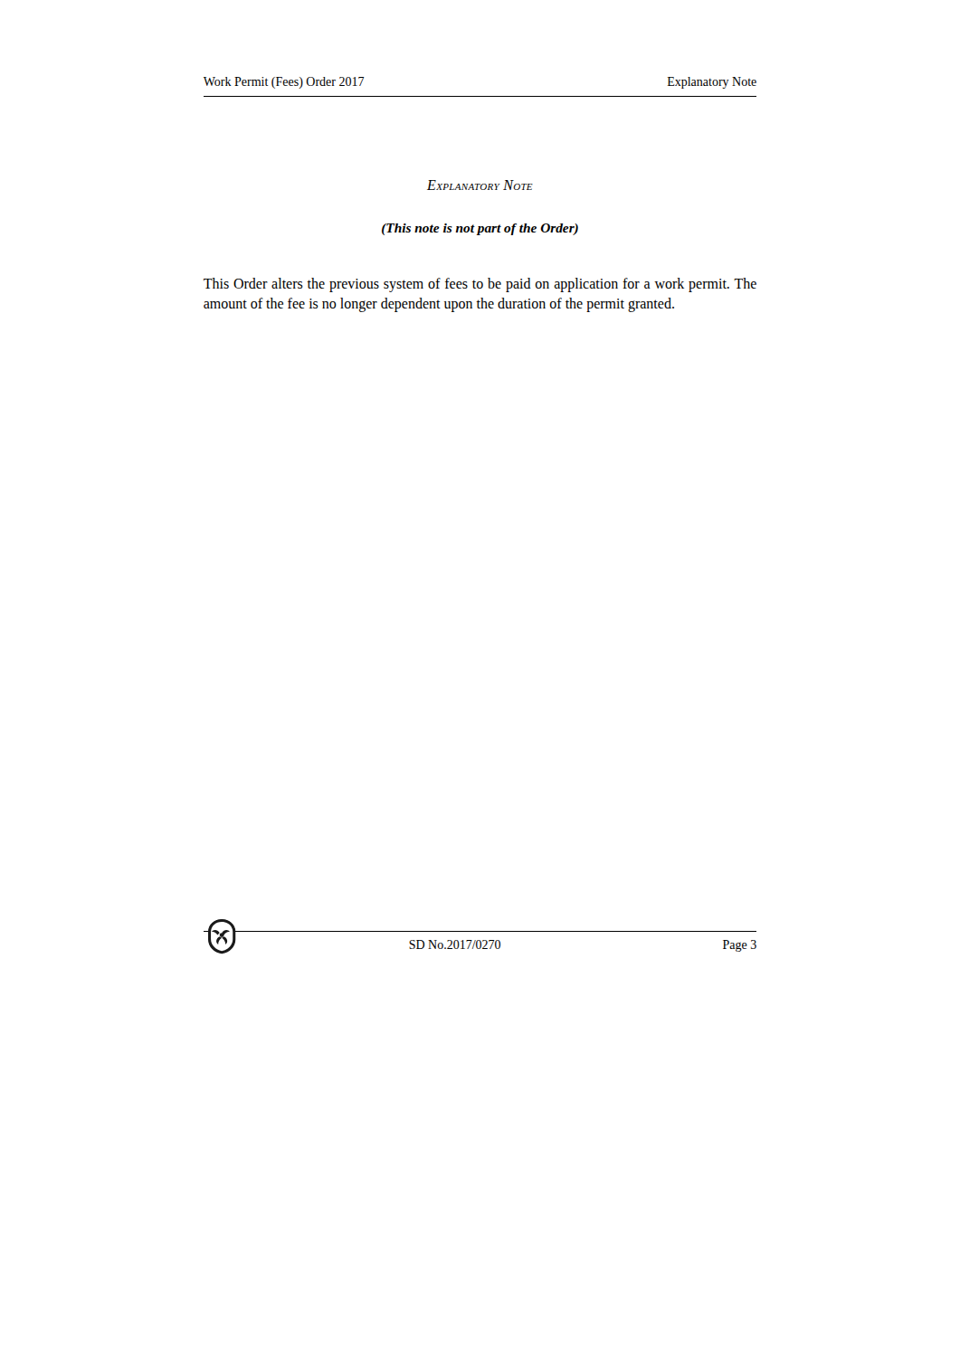Work Permit (Fees) Order 2017
Explanatory Note
Explanatory Note
(This note is not part of the Order)
This Order alters the previous system of fees to be paid on application for a work permit. The amount of the fee is no longer dependent upon the duration of the permit granted.
SD No.2017/0270
Page 3